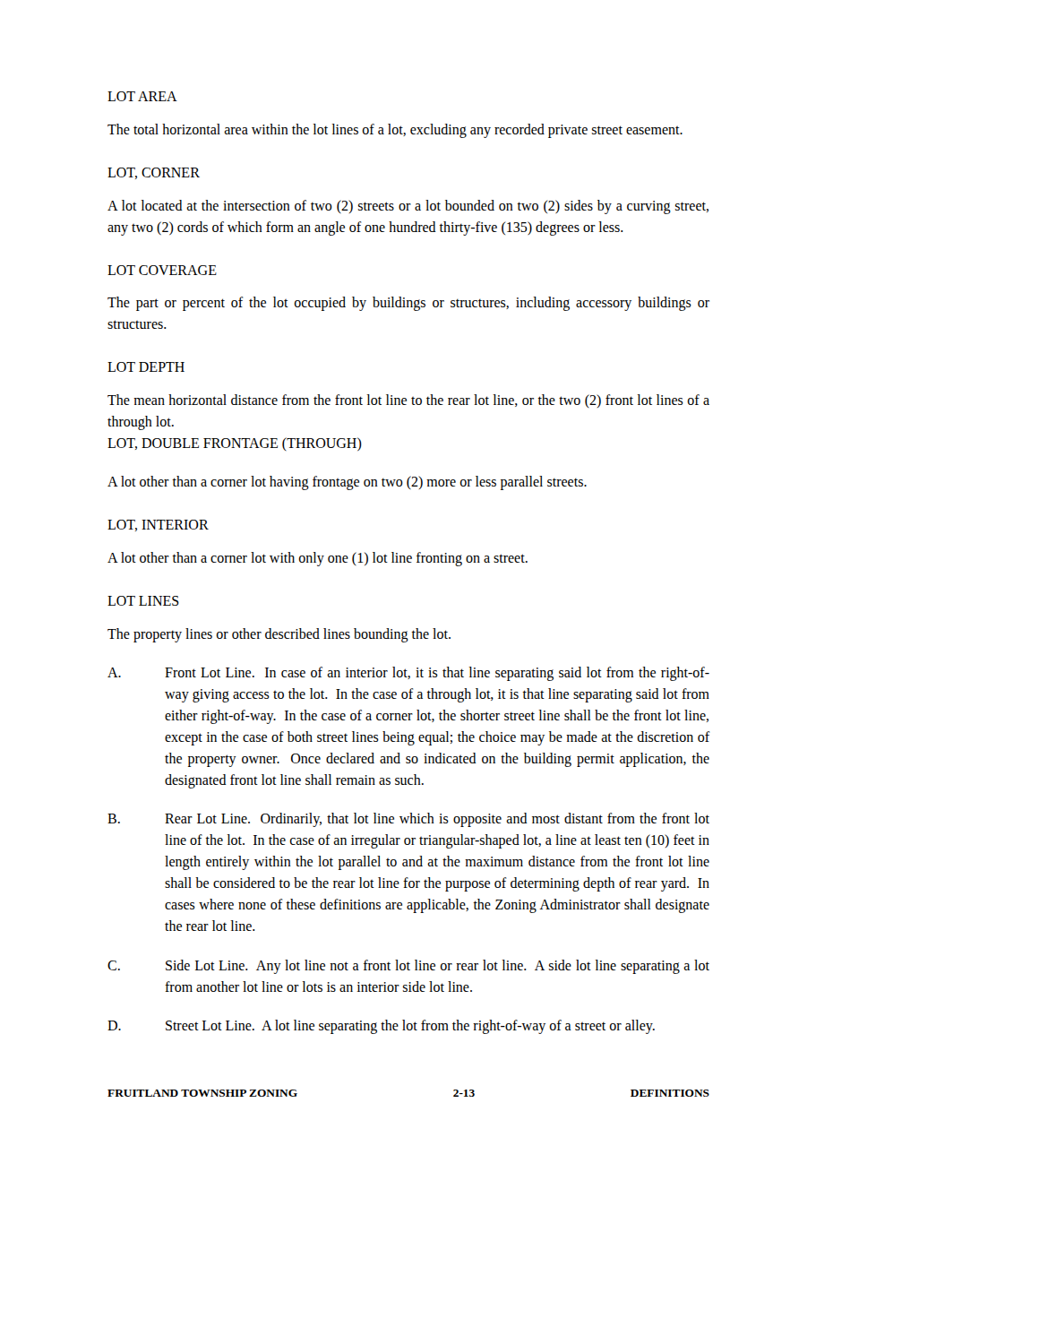LOT AREA
The total horizontal area within the lot lines of a lot, excluding any recorded private street easement.
LOT, CORNER
A lot located at the intersection of two (2) streets or a lot bounded on two (2) sides by a curving street, any two (2) cords of which form an angle of one hundred thirty-five (135) degrees or less.
LOT COVERAGE
The part or percent of the lot occupied by buildings or structures, including accessory buildings or structures.
LOT DEPTH
The mean horizontal distance from the front lot line to the rear lot line, or the two (2) front lot lines of a through lot.
LOT, DOUBLE FRONTAGE (THROUGH)
A lot other than a corner lot having frontage on two (2) more or less parallel streets.
LOT, INTERIOR
A lot other than a corner lot with only one (1) lot line fronting on a street.
LOT LINES
The property lines or other described lines bounding the lot.
A.
Front Lot Line. In case of an interior lot, it is that line separating said lot from the right-of-way giving access to the lot. In the case of a through lot, it is that line separating said lot from either right-of-way. In the case of a corner lot, the shorter street line shall be the front lot line, except in the case of both street lines being equal; the choice may be made at the discretion of the property owner. Once declared and so indicated on the building permit application, the designated front lot line shall remain as such.
B.
Rear Lot Line. Ordinarily, that lot line which is opposite and most distant from the front lot line of the lot. In the case of an irregular or triangular-shaped lot, a line at least ten (10) feet in length entirely within the lot parallel to and at the maximum distance from the front lot line shall be considered to be the rear lot line for the purpose of determining depth of rear yard. In cases where none of these definitions are applicable, the Zoning Administrator shall designate the rear lot line.
C.
Side Lot Line. Any lot line not a front lot line or rear lot line. A side lot line separating a lot from another lot line or lots is an interior side lot line.
D.
Street Lot Line. A lot line separating the lot from the right-of-way of a street or alley.
FRUITLAND TOWNSHIP ZONING
2-13
DEFINITIONS